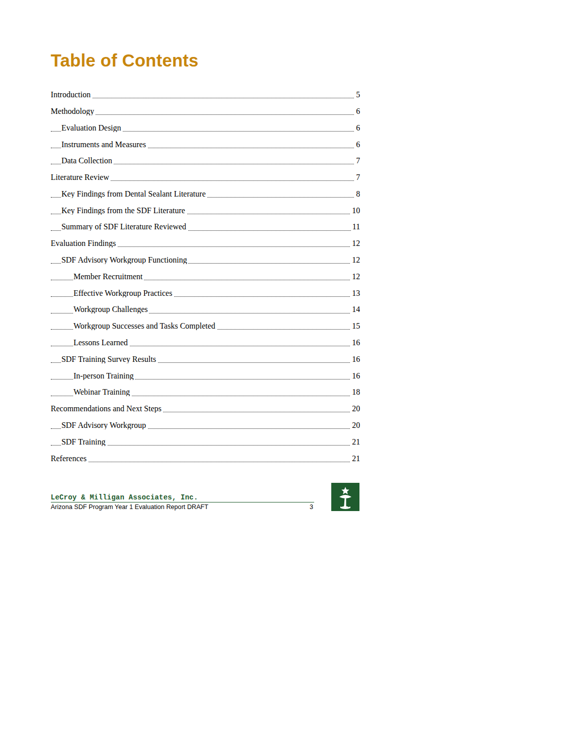Table of Contents
Introduction 5
Methodology 6
Evaluation Design 6
Instruments and Measures 6
Data Collection 7
Literature Review 7
Key Findings from Dental Sealant Literature 8
Key Findings from the SDF Literature 10
Summary of SDF Literature Reviewed 11
Evaluation Findings 12
SDF Advisory Workgroup Functioning 12
Member Recruitment 12
Effective Workgroup Practices 13
Workgroup Challenges 14
Workgroup Successes and Tasks Completed 15
Lessons Learned 16
SDF Training Survey Results 16
In-person Training 16
Webinar Training 18
Recommendations and Next Steps 20
SDF Advisory Workgroup 20
SDF Training 21
References 21
LeCroy & Milligan Associates, Inc.
Arizona SDF Program Year 1 Evaluation Report DRAFT
3